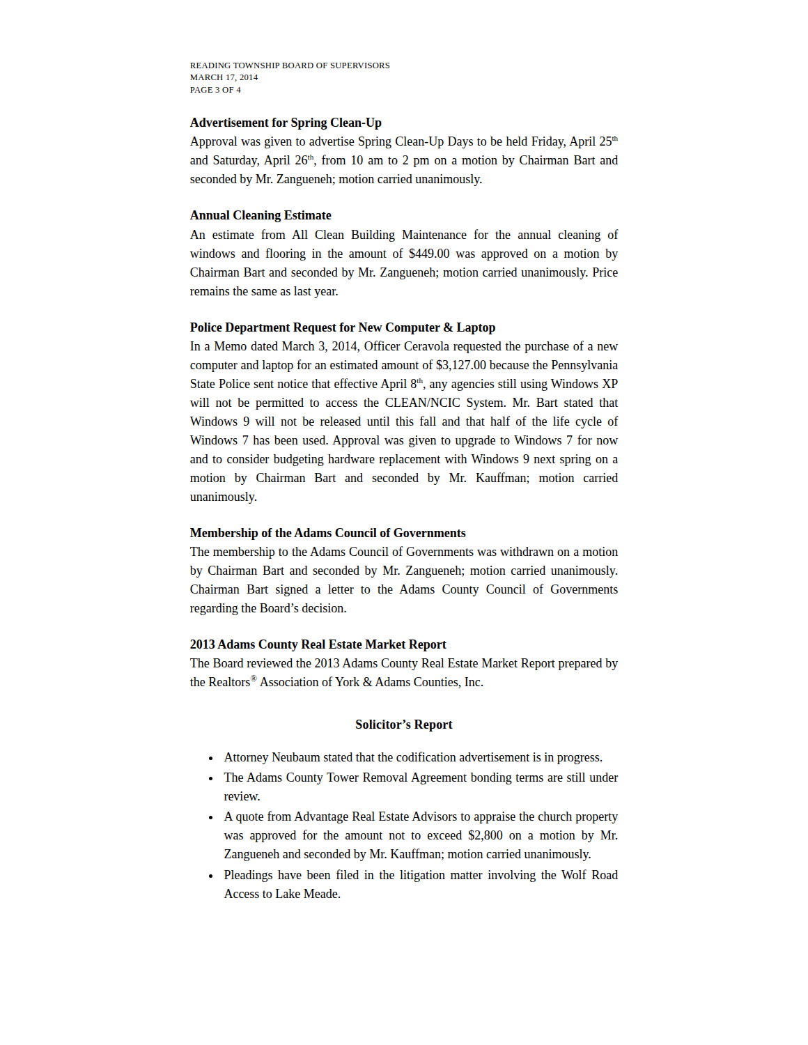Reading Township Board of Supervisors
March 17, 2014
Page 3 of 4
Advertisement for Spring Clean-Up
Approval was given to advertise Spring Clean-Up Days to be held Friday, April 25th and Saturday, April 26th, from 10 am to 2 pm on a motion by Chairman Bart and seconded by Mr. Zangueneh; motion carried unanimously.
Annual Cleaning Estimate
An estimate from All Clean Building Maintenance for the annual cleaning of windows and flooring in the amount of $449.00 was approved on a motion by Chairman Bart and seconded by Mr. Zangueneh; motion carried unanimously. Price remains the same as last year.
Police Department Request for New Computer & Laptop
In a Memo dated March 3, 2014, Officer Ceravola requested the purchase of a new computer and laptop for an estimated amount of $3,127.00 because the Pennsylvania State Police sent notice that effective April 8th, any agencies still using Windows XP will not be permitted to access the CLEAN/NCIC System. Mr. Bart stated that Windows 9 will not be released until this fall and that half of the life cycle of Windows 7 has been used. Approval was given to upgrade to Windows 7 for now and to consider budgeting hardware replacement with Windows 9 next spring on a motion by Chairman Bart and seconded by Mr. Kauffman; motion carried unanimously.
Membership of the Adams Council of Governments
The membership to the Adams Council of Governments was withdrawn on a motion by Chairman Bart and seconded by Mr. Zangueneh; motion carried unanimously. Chairman Bart signed a letter to the Adams County Council of Governments regarding the Board’s decision.
2013 Adams County Real Estate Market Report
The Board reviewed the 2013 Adams County Real Estate Market Report prepared by the Realtors® Association of York & Adams Counties, Inc.
Solicitor’s Report
Attorney Neubaum stated that the codification advertisement is in progress.
The Adams County Tower Removal Agreement bonding terms are still under review.
A quote from Advantage Real Estate Advisors to appraise the church property was approved for the amount not to exceed $2,800 on a motion by Mr. Zangueneh and seconded by Mr. Kauffman; motion carried unanimously.
Pleadings have been filed in the litigation matter involving the Wolf Road Access to Lake Meade.